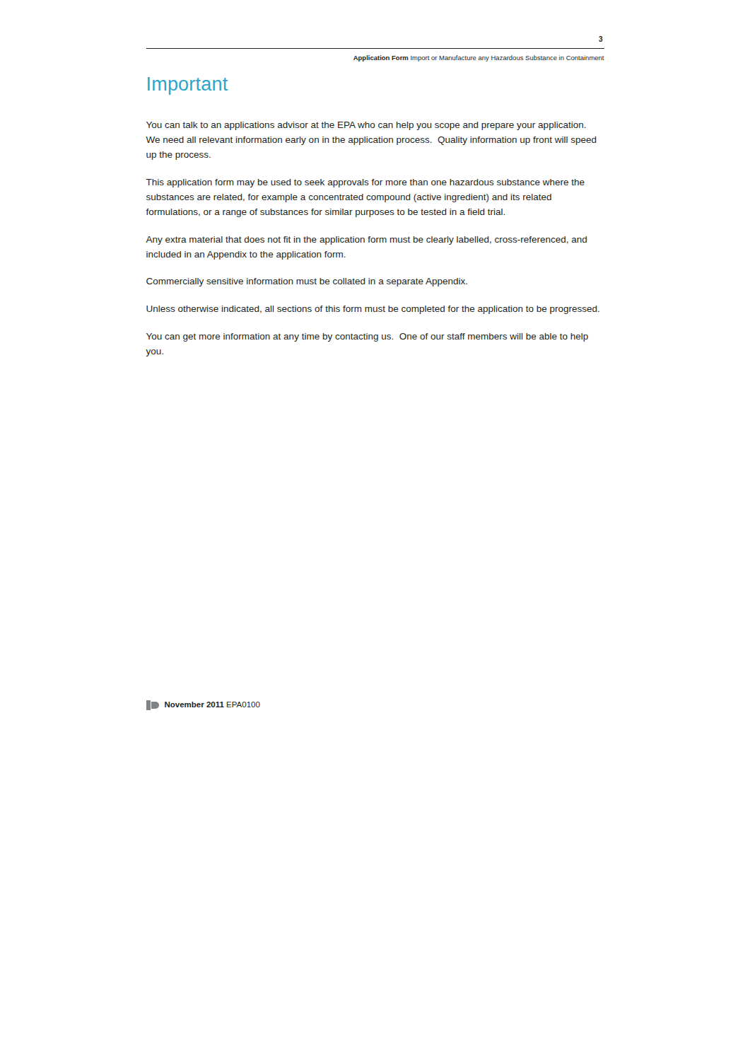3
Application Form Import or Manufacture any Hazardous Substance in Containment
Important
You can talk to an applications advisor at the EPA who can help you scope and prepare your application. We need all relevant information early on in the application process. Quality information up front will speed up the process.
This application form may be used to seek approvals for more than one hazardous substance where the substances are related, for example a concentrated compound (active ingredient) and its related formulations, or a range of substances for similar purposes to be tested in a field trial.
Any extra material that does not fit in the application form must be clearly labelled, cross-referenced, and included in an Appendix to the application form.
Commercially sensitive information must be collated in a separate Appendix.
Unless otherwise indicated, all sections of this form must be completed for the application to be progressed.
You can get more information at any time by contacting us. One of our staff members will be able to help you.
November 2011 EPA0100